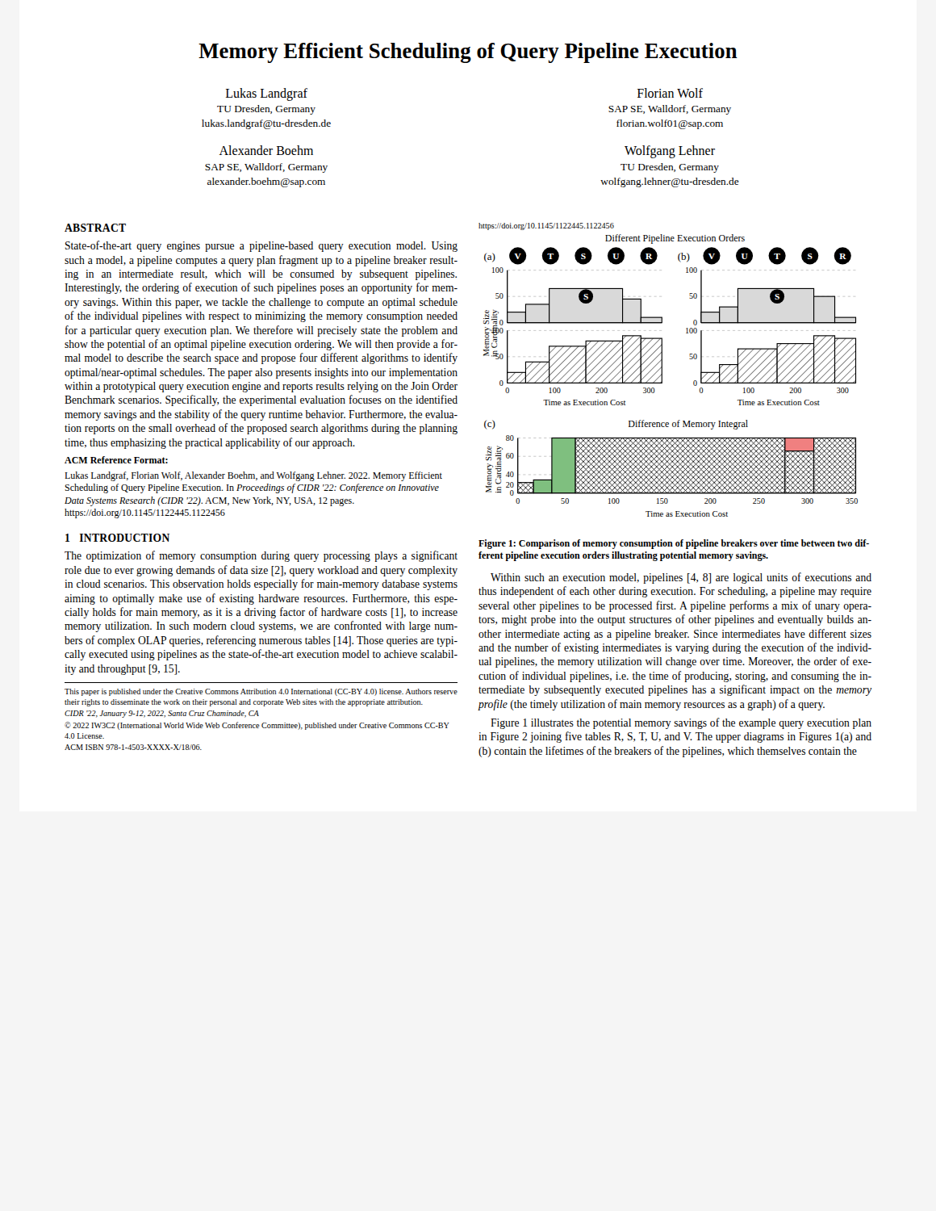Memory Efficient Scheduling of Query Pipeline Execution
Lukas Landgraf
TU Dresden, Germany
lukas.landgraf@tu-dresden.de
Florian Wolf
SAP SE, Walldorf, Germany
florian.wolf01@sap.com
Alexander Boehm
SAP SE, Walldorf, Germany
alexander.boehm@sap.com
Wolfgang Lehner
TU Dresden, Germany
wolfgang.lehner@tu-dresden.de
ABSTRACT
State-of-the-art query engines pursue a pipeline-based query execution model. Using such a model, a pipeline computes a query plan fragment up to a pipeline breaker resulting in an intermediate result, which will be consumed by subsequent pipelines. Interestingly, the ordering of execution of such pipelines poses an opportunity for memory savings. Within this paper, we tackle the challenge to compute an optimal schedule of the individual pipelines with respect to minimizing the memory consumption needed for a particular query execution plan. We therefore will precisely state the problem and show the potential of an optimal pipeline execution ordering. We will then provide a formal model to describe the search space and propose four different algorithms to identify optimal/near-optimal schedules. The paper also presents insights into our implementation within a prototypical query execution engine and reports results relying on the Join Order Benchmark scenarios. Specifically, the experimental evaluation focuses on the identified memory savings and the stability of the query runtime behavior. Furthermore, the evaluation reports on the small overhead of the proposed search algorithms during the planning time, thus emphasizing the practical applicability of our approach.
ACM Reference Format:
Lukas Landgraf, Florian Wolf, Alexander Boehm, and Wolfgang Lehner. 2022. Memory Efficient Scheduling of Query Pipeline Execution. In Proceedings of CIDR '22: Conference on Innovative Data Systems Research (CIDR '22). ACM, New York, NY, USA, 12 pages. https://doi.org/10.1145/1122445.1122456
1 INTRODUCTION
The optimization of memory consumption during query processing plays a significant role due to ever growing demands of data size [2], query workload and query complexity in cloud scenarios. This observation holds especially for main-memory database systems aiming to optimally make use of existing hardware resources. Furthermore, this especially holds for main memory, as it is a driving factor of hardware costs [1], to increase memory utilization. In such modern cloud systems, we are confronted with large numbers of complex OLAP queries, referencing numerous tables [14]. Those queries are typically executed using pipelines as the state-of-the-art execution model to achieve scalability and throughput [9, 15].
This paper is published under the Creative Commons Attribution 4.0 International (CC-BY 4.0) license. Authors reserve their rights to disseminate the work on their personal and corporate Web sites with the appropriate attribution.
CIDR '22, January 9-12, 2022, Santa Cruz Chaminade, CA
© 2022 IW3C2 (International World Wide Web Conference Committee), published under Creative Commons CC-BY 4.0 License.
ACM ISBN 978-1-4503-XXXX-X/18/06.
https://doi.org/10.1145/1122445.1122456
Different Pipeline Execution Orders (a) V T S U R 100 50 0 S 100 50 0 0 100 200 300 Time as Execution Cost Memory Size in Cardinality (b) V U T S R 100 50 0 S 100 50 0 0 100 200 300 Time as Execution Cost (c) Difference of Memory Integral 80 60 40 20 0 0 50 100 150 200 250 300 350 Time as Execution Cost Memory Size in Cardinality
Figure 1: Comparison of memory consumption of pipeline breakers over time between two different pipeline execution orders illustrating potential memory savings.
Within such an execution model, pipelines [4, 8] are logical units of executions and thus independent of each other during execution. For scheduling, a pipeline may require several other pipelines to be processed first. A pipeline performs a mix of unary operators, might probe into the output structures of other pipelines and eventually builds another intermediate acting as a pipeline breaker. Since intermediates have different sizes and the number of existing intermediates is varying during the execution of the individual pipelines, the memory utilization will change over time. Moreover, the order of execution of individual pipelines, i.e. the time of producing, storing, and consuming the intermediate by subsequently executed pipelines has a significant impact on the memory profile (the timely utilization of main memory resources as a graph) of a query.
Figure 1 illustrates the potential memory savings of the example query execution plan in Figure 2 joining five tables R, S, T, U, and V. The upper diagrams in Figures 1(a) and (b) contain the lifetimes of the breakers of the pipelines, which themselves contain the